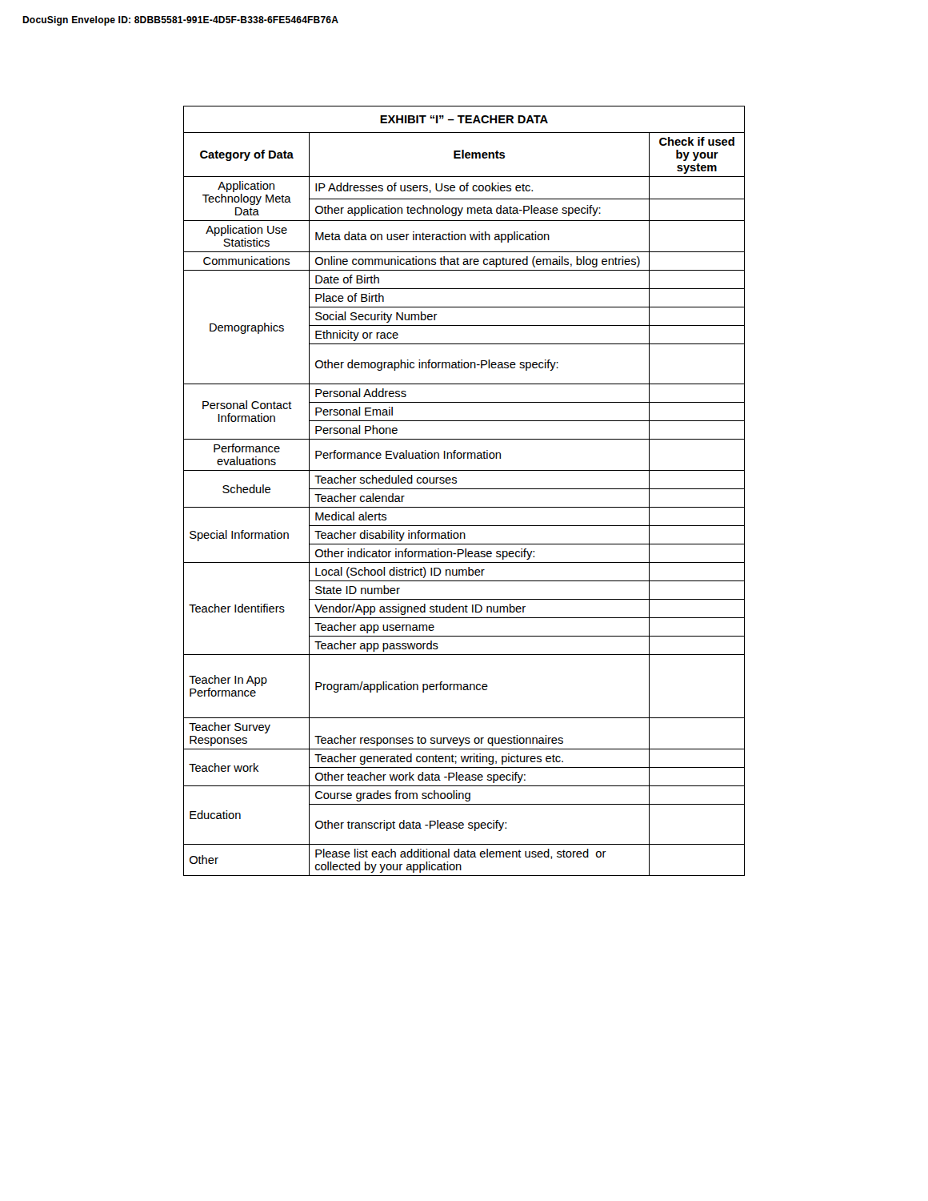DocuSign Envelope ID: 8DBB5581-991E-4D5F-B338-6FE5464FB76A
EXHIBIT “I” – TEACHER DATA
| Category of Data | Elements | Check if used by your system |
| --- | --- | --- |
| Application Technology Meta Data | IP Addresses of users, Use of cookies etc. | |
| Other application technology meta data-Please specify: | |
| Application Use Statistics | Meta data on user interaction with application | |
| Communications | Online communications that are captured (emails, blog entries) | |
| Demographics | Date of Birth | |
| Place of Birth | |
| Social Security Number | |
| Ethnicity or race | |
| Other demographic information-Please specify: | |
| Personal Contact Information | Personal Address | |
| Personal Email | |
| Personal Phone | |
| Performance evaluations | Performance Evaluation Information | |
| Schedule | Teacher scheduled courses | |
| Teacher calendar | |
| Special Information | Medical alerts | |
| Teacher disability information | |
| Other indicator information-Please specify: | |
| Teacher Identifiers | Local (School district) ID number | |
| State ID number | |
| Vendor/App assigned student ID number | |
| Teacher app username | |
| Teacher app passwords | |
| Teacher In App Performance | Program/application performance | |
| Teacher Survey Responses | Teacher responses to surveys or questionnaires | |
| Teacher work | Teacher generated content; writing, pictures etc. | |
| Other teacher work data -Please specify: | |
| Education | Course grades from schooling | |
| Other transcript data -Please specify: | |
| Other | Please list each additional data element used, stored or collected by your application | |